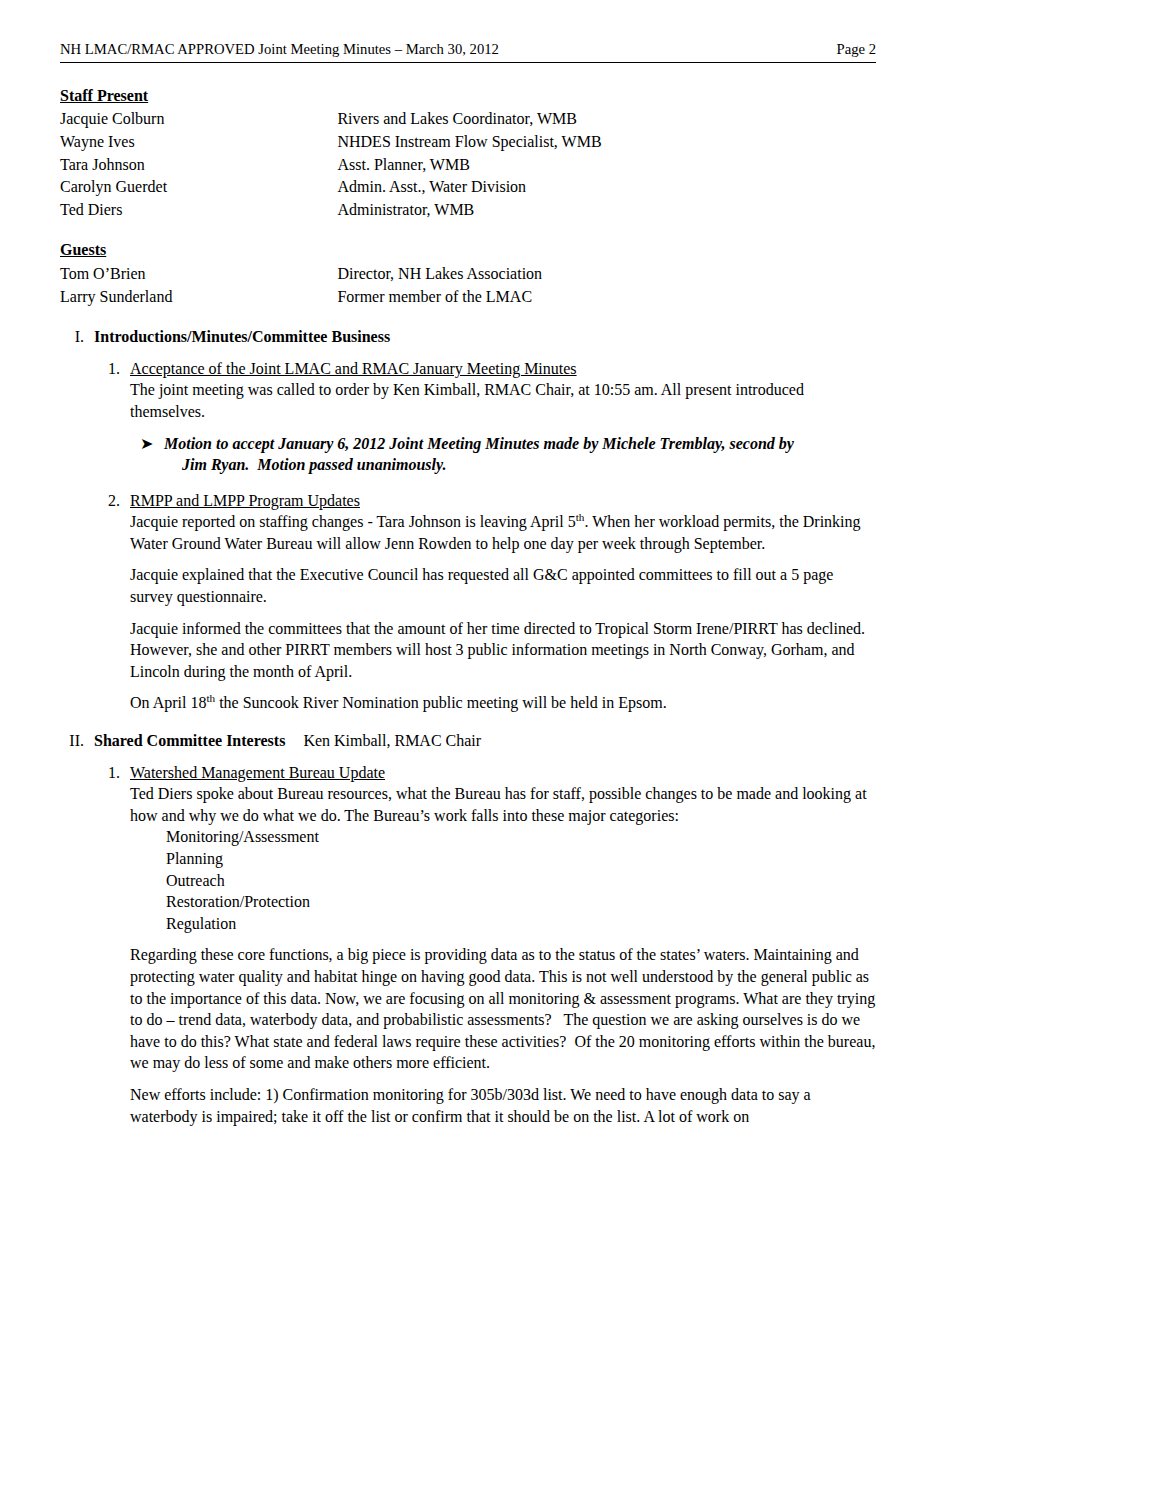NH LMAC/RMAC APPROVED Joint Meeting Minutes – March 30, 2012 Page 2
Staff Present
| Jacquie Colburn | Rivers and Lakes Coordinator, WMB |
| Wayne Ives | NHDES Instream Flow Specialist, WMB |
| Tara Johnson | Asst. Planner, WMB |
| Carolyn Guerdet | Admin. Asst., Water Division |
| Ted Diers | Administrator, WMB |
Guests
| Tom O’Brien | Director, NH Lakes Association |
| Larry Sunderland | Former member of the LMAC |
Introductions/Minutes/Committee Business
Acceptance of the Joint LMAC and RMAC January Meeting Minutes
The joint meeting was called to order by Ken Kimball, RMAC Chair, at 10:55 am. All present introduced themselves.
Motion to accept January 6, 2012 Joint Meeting Minutes made by Michele Tremblay, second by Jim Ryan. Motion passed unanimously.
RMPP and LMPP Program Updates
Jacquie reported on staffing changes - Tara Johnson is leaving April 5th. When her workload permits, the Drinking Water Ground Water Bureau will allow Jenn Rowden to help one day per week through September.
Jacquie explained that the Executive Council has requested all G&C appointed committees to fill out a 5 page survey questionnaire.
Jacquie informed the committees that the amount of her time directed to Tropical Storm Irene/PIRRT has declined. However, she and other PIRRT members will host 3 public information meetings in North Conway, Gorham, and Lincoln during the month of April.
On April 18th the Suncook River Nomination public meeting will be held in Epsom.
Shared Committee Interests Ken Kimball, RMAC Chair
Watershed Management Bureau Update
Ted Diers spoke about Bureau resources, what the Bureau has for staff, possible changes to be made and looking at how and why we do what we do. The Bureau’s work falls into these major categories:
Monitoring/Assessment
Planning
Outreach
Restoration/Protection
Regulation
Regarding these core functions, a big piece is providing data as to the status of the states’ waters. Maintaining and protecting water quality and habitat hinge on having good data. This is not well understood by the general public as to the importance of this data. Now, we are focusing on all monitoring & assessment programs. What are they trying to do – trend data, waterbody data, and probabilistic assessments? The question we are asking ourselves is do we have to do this? What state and federal laws require these activities? Of the 20 monitoring efforts within the bureau, we may do less of some and make others more efficient.
New efforts include: 1) Confirmation monitoring for 305b/303d list. We need to have enough data to say a waterbody is impaired; take it off the list or confirm that it should be on the list. A lot of work on